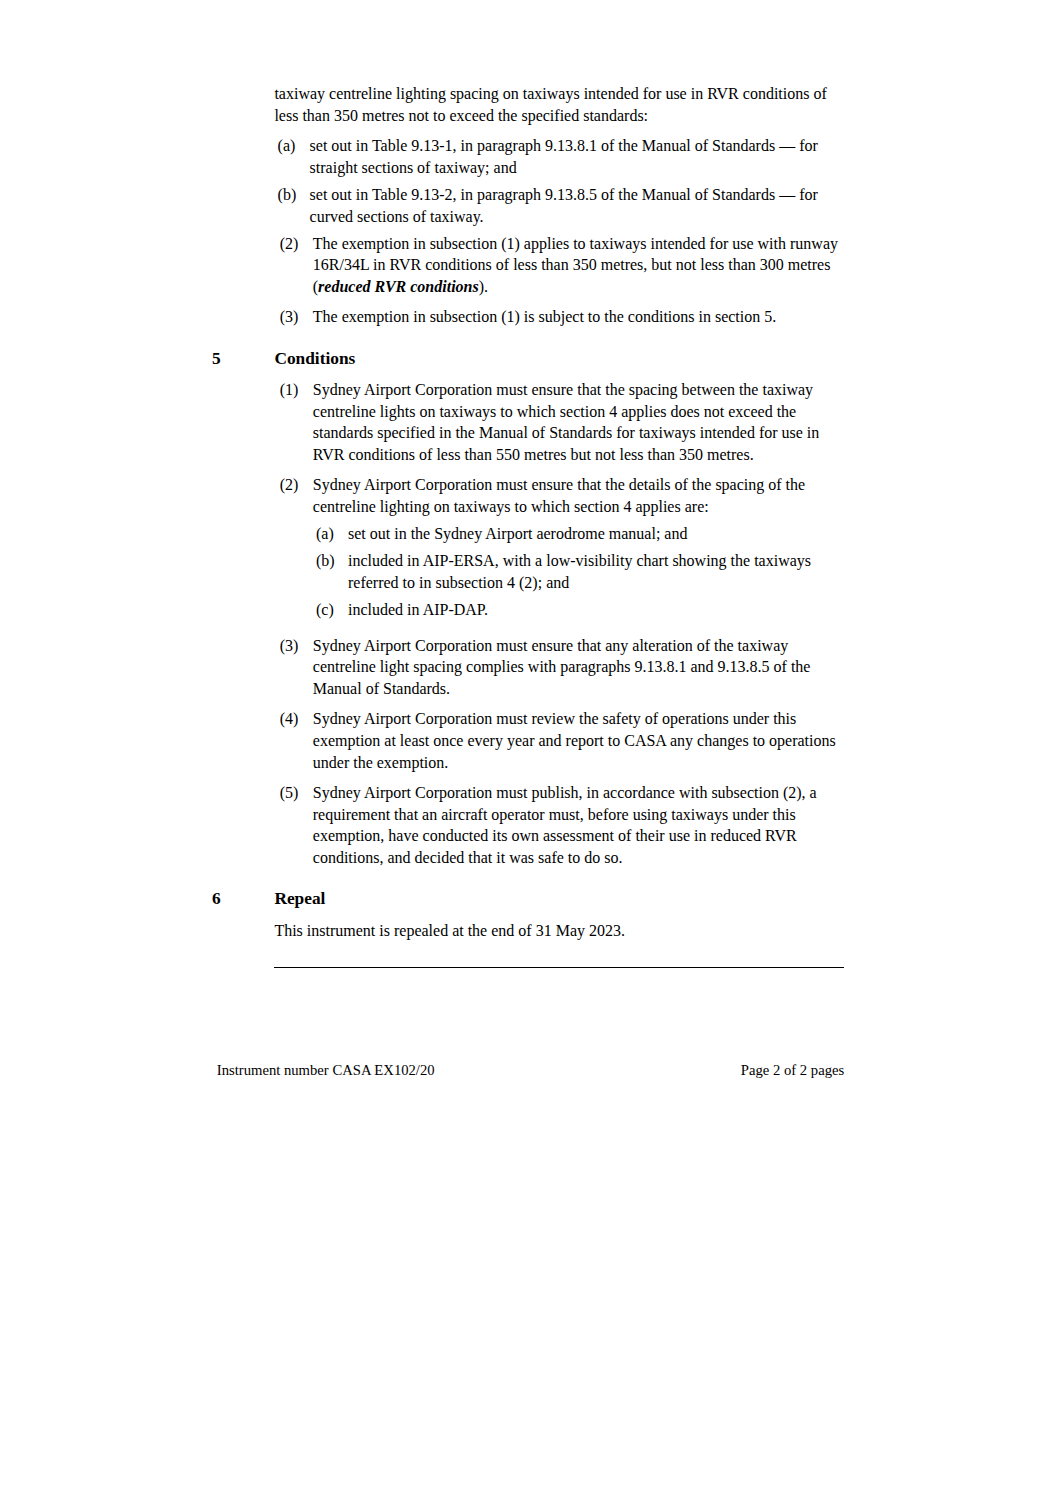taxiway centreline lighting spacing on taxiways intended for use in RVR conditions of less than 350 metres not to exceed the specified standards:
(a)
set out in Table 9.13-1, in paragraph 9.13.8.1 of the Manual of Standards — for straight sections of taxiway; and
(b)
set out in Table 9.13-2, in paragraph 9.13.8.5 of the Manual of Standards — for curved sections of taxiway.
(2)
The exemption in subsection (1) applies to taxiways intended for use with runway 16R/34L in RVR conditions of less than 350 metres, but not less than 300 metres (reduced RVR conditions).
(3)
The exemption in subsection (1) is subject to the conditions in section 5.
5
Conditions
(1)
Sydney Airport Corporation must ensure that the spacing between the taxiway centreline lights on taxiways to which section 4 applies does not exceed the standards specified in the Manual of Standards for taxiways intended for use in RVR conditions of less than 550 metres but not less than 350 metres.
(2)
Sydney Airport Corporation must ensure that the details of the spacing of the centreline lighting on taxiways to which section 4 applies are:
(a)
set out in the Sydney Airport aerodrome manual; and
(b)
included in AIP-ERSA, with a low-visibility chart showing the taxiways referred to in subsection 4 (2); and
(c)
included in AIP-DAP.
(3)
Sydney Airport Corporation must ensure that any alteration of the taxiway centreline light spacing complies with paragraphs 9.13.8.1 and 9.13.8.5 of the Manual of Standards.
(4)
Sydney Airport Corporation must review the safety of operations under this exemption at least once every year and report to CASA any changes to operations under the exemption.
(5)
Sydney Airport Corporation must publish, in accordance with subsection (2), a requirement that an aircraft operator must, before using taxiways under this exemption, have conducted its own assessment of their use in reduced RVR conditions, and decided that it was safe to do so.
6
Repeal
This instrument is repealed at the end of 31 May 2023.
Instrument number CASA EX102/20
Page 2 of 2 pages